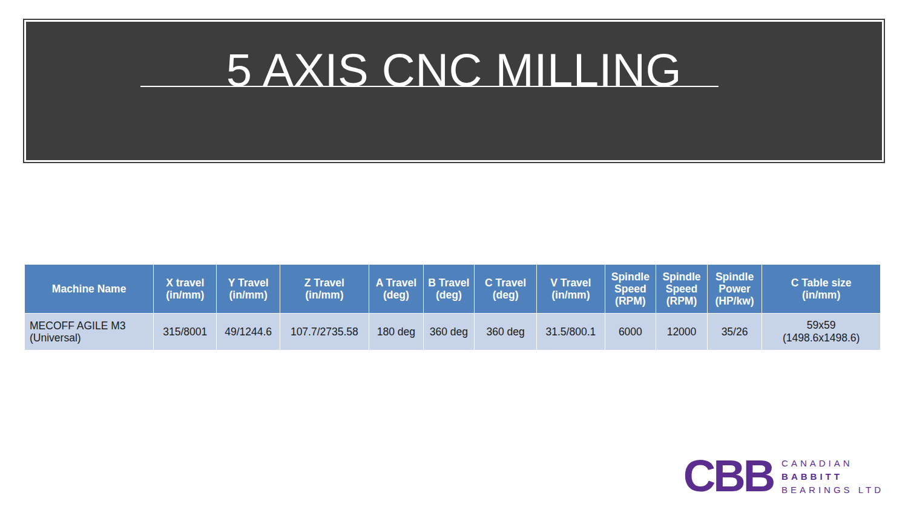5 AXIS CNC MILLING
| Machine Name | X travel (in/mm) | Y Travel (in/mm) | Z Travel (in/mm) | A Travel (deg) | B Travel (deg) | C Travel (deg) | V Travel (in/mm) | Spindle Speed (RPM) | Spindle Speed (RPM) | Spindle Power (HP/kw) | C Table size (in/mm) |
| --- | --- | --- | --- | --- | --- | --- | --- | --- | --- | --- | --- |
| MECOFF AGILE M3 (Universal) | 315/8001 | 49/1244.6 | 107.7/2735.58 | 180 deg | 360 deg | 360 deg | 31.5/800.1 | 6000 | 12000 | 35/26 | 59x59 (1498.6x1498.6) |
CBB
Canadian
Babbitt
Bearings Ltd